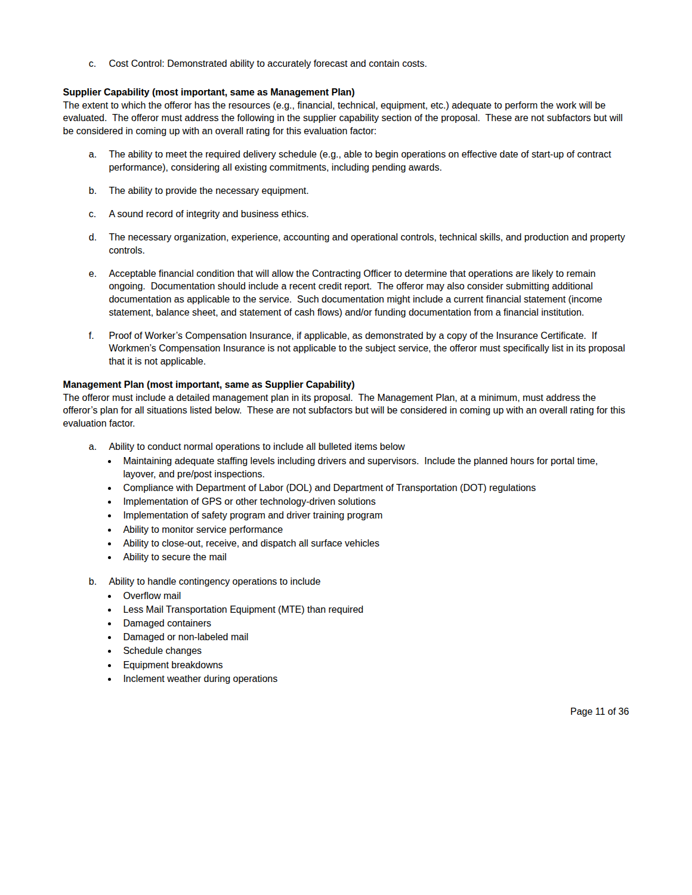c.
Cost Control: Demonstrated ability to accurately forecast and contain costs.
Supplier Capability (most important, same as Management Plan)
The extent to which the offeror has the resources (e.g., financial, technical, equipment, etc.) adequate to perform the work will be evaluated. The offeror must address the following in the supplier capability section of the proposal. These are not subfactors but will be considered in coming up with an overall rating for this evaluation factor:
a.
The ability to meet the required delivery schedule (e.g., able to begin operations on effective date of start-up of contract performance), considering all existing commitments, including pending awards.
b.
The ability to provide the necessary equipment.
c.
A sound record of integrity and business ethics.
d.
The necessary organization, experience, accounting and operational controls, technical skills, and production and property controls.
e.
Acceptable financial condition that will allow the Contracting Officer to determine that operations are likely to remain ongoing. Documentation should include a recent credit report. The offeror may also consider submitting additional documentation as applicable to the service. Such documentation might include a current financial statement (income statement, balance sheet, and statement of cash flows) and/or funding documentation from a financial institution.
f.
Proof of Worker’s Compensation Insurance, if applicable, as demonstrated by a copy of the Insurance Certificate. If Workmen’s Compensation Insurance is not applicable to the subject service, the offeror must specifically list in its proposal that it is not applicable.
Management Plan (most important, same as Supplier Capability)
The offeror must include a detailed management plan in its proposal. The Management Plan, at a minimum, must address the offeror’s plan for all situations listed below. These are not subfactors but will be considered in coming up with an overall rating for this evaluation factor.
a.
Ability to conduct normal operations to include all bulleted items below
Maintaining adequate staffing levels including drivers and supervisors. Include the planned hours for portal time, layover, and pre/post inspections.
Compliance with Department of Labor (DOL) and Department of Transportation (DOT) regulations
Implementation of GPS or other technology-driven solutions
Implementation of safety program and driver training program
Ability to monitor service performance
Ability to close-out, receive, and dispatch all surface vehicles
Ability to secure the mail
b.
Ability to handle contingency operations to include
Overflow mail
Less Mail Transportation Equipment (MTE) than required
Damaged containers
Damaged or non-labeled mail
Schedule changes
Equipment breakdowns
Inclement weather during operations
Page 11 of 36